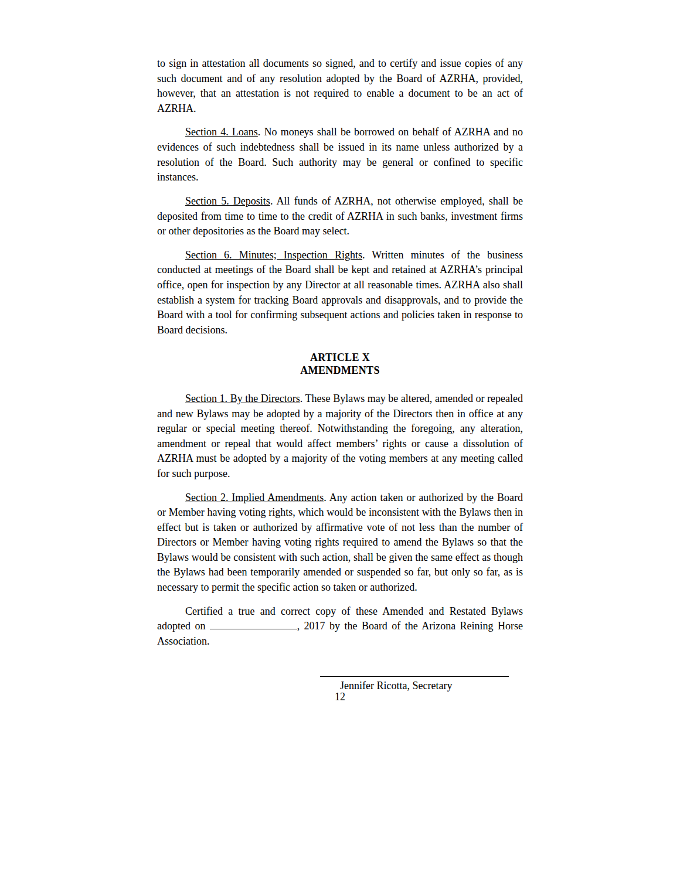to sign in attestation all documents so signed, and to certify and issue copies of any such document and of any resolution adopted by the Board of AZRHA, provided, however, that an attestation is not required to enable a document to be an act of AZRHA.
Section 4. Loans. No moneys shall be borrowed on behalf of AZRHA and no evidences of such indebtedness shall be issued in its name unless authorized by a resolution of the Board. Such authority may be general or confined to specific instances.
Section 5. Deposits. All funds of AZRHA, not otherwise employed, shall be deposited from time to time to the credit of AZRHA in such banks, investment firms or other depositories as the Board may select.
Section 6. Minutes; Inspection Rights. Written minutes of the business conducted at meetings of the Board shall be kept and retained at AZRHA’s principal office, open for inspection by any Director at all reasonable times. AZRHA also shall establish a system for tracking Board approvals and disapprovals, and to provide the Board with a tool for confirming subsequent actions and policies taken in response to Board decisions.
ARTICLE X AMENDMENTS
Section 1. By the Directors. These Bylaws may be altered, amended or repealed and new Bylaws may be adopted by a majority of the Directors then in office at any regular or special meeting thereof. Notwithstanding the foregoing, any alteration, amendment or repeal that would affect members’ rights or cause a dissolution of AZRHA must be adopted by a majority of the voting members at any meeting called for such purpose.
Section 2. Implied Amendments. Any action taken or authorized by the Board or Member having voting rights, which would be inconsistent with the Bylaws then in effect but is taken or authorized by affirmative vote of not less than the number of Directors or Member having voting rights required to amend the Bylaws so that the Bylaws would be consistent with such action, shall be given the same effect as though the Bylaws had been temporarily amended or suspended so far, but only so far, as is necessary to permit the specific action so taken or authorized.
Certified a true and correct copy of these Amended and Restated Bylaws adopted on , 2017 by the Board of the Arizona Reining Horse Association.
Jennifer Ricotta, Secretary
12